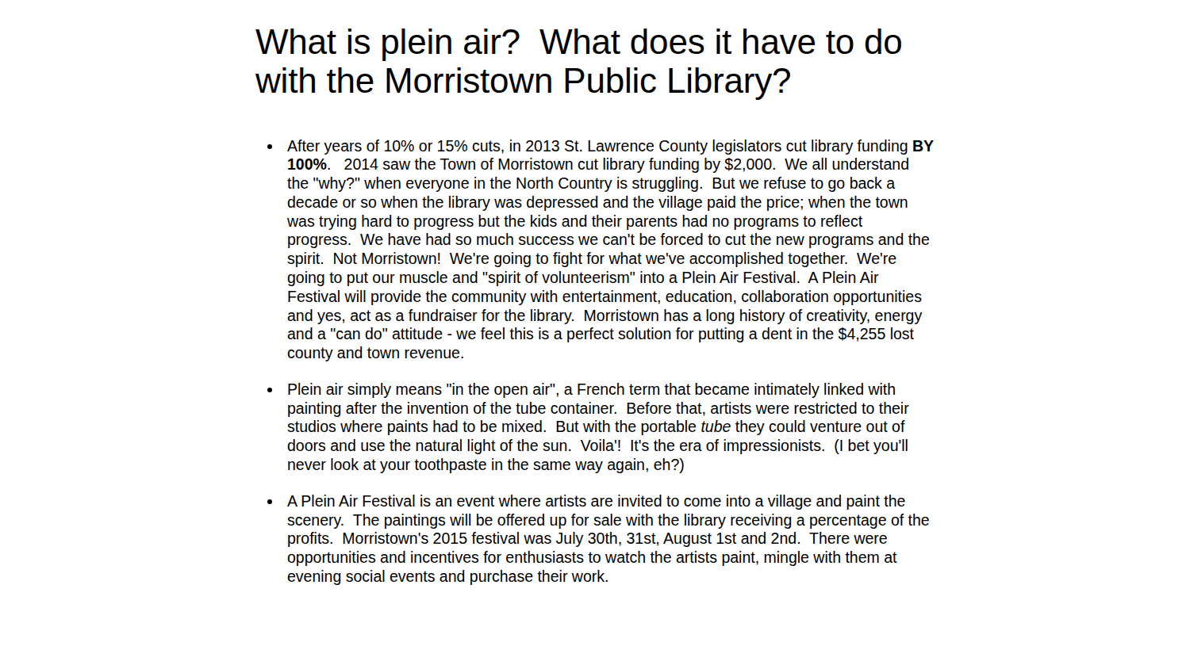What is plein air? What does it have to do with the Morristown Public Library?
After years of 10% or 15% cuts, in 2013 St. Lawrence County legislators cut library funding BY 100%. 2014 saw the Town of Morristown cut library funding by $2,000. We all understand the "why?" when everyone in the North Country is struggling. But we refuse to go back a decade or so when the library was depressed and the village paid the price; when the town was trying hard to progress but the kids and their parents had no programs to reflect progress. We have had so much success we can't be forced to cut the new programs and the spirit. Not Morristown! We're going to fight for what we've accomplished together. We're going to put our muscle and "spirit of volunteerism" into a Plein Air Festival. A Plein Air Festival will provide the community with entertainment, education, collaboration opportunities and yes, act as a fundraiser for the library. Morristown has a long history of creativity, energy and a "can do" attitude - we feel this is a perfect solution for putting a dent in the $4,255 lost county and town revenue.
Plein air simply means "in the open air", a French term that became intimately linked with painting after the invention of the tube container. Before that, artists were restricted to their studios where paints had to be mixed. But with the portable tube they could venture out of doors and use the natural light of the sun. Voila'! It's the era of impressionists. (I bet you'll never look at your toothpaste in the same way again, eh?)
A Plein Air Festival is an event where artists are invited to come into a village and paint the scenery. The paintings will be offered up for sale with the library receiving a percentage of the profits. Morristown's 2015 festival was July 30th, 31st, August 1st and 2nd. There were opportunities and incentives for enthusiasts to watch the artists paint, mingle with them at evening social events and purchase their work.